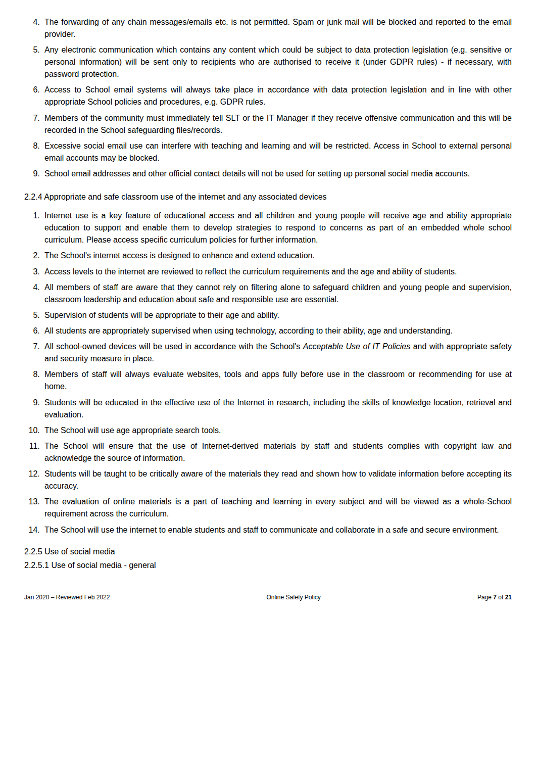The forwarding of any chain messages/emails etc. is not permitted. Spam or junk mail will be blocked and reported to the email provider.
Any electronic communication which contains any content which could be subject to data protection legislation (e.g. sensitive or personal information) will be sent only to recipients who are authorised to receive it (under GDPR rules) - if necessary, with password protection.
Access to School email systems will always take place in accordance with data protection legislation and in line with other appropriate School policies and procedures, e.g. GDPR rules.
Members of the community must immediately tell SLT or the IT Manager if they receive offensive communication and this will be recorded in the School safeguarding files/records.
Excessive social email use can interfere with teaching and learning and will be restricted. Access in School to external personal email accounts may be blocked.
School email addresses and other official contact details will not be used for setting up personal social media accounts.
2.2.4 Appropriate and safe classroom use of the internet and any associated devices
Internet use is a key feature of educational access and all children and young people will receive age and ability appropriate education to support and enable them to develop strategies to respond to concerns as part of an embedded whole school curriculum. Please access specific curriculum policies for further information.
The School's internet access is designed to enhance and extend education.
Access levels to the internet are reviewed to reflect the curriculum requirements and the age and ability of students.
All members of staff are aware that they cannot rely on filtering alone to safeguard children and young people and supervision, classroom leadership and education about safe and responsible use are essential.
Supervision of students will be appropriate to their age and ability.
All students are appropriately supervised when using technology, according to their ability, age and understanding.
All school-owned devices will be used in accordance with the School's Acceptable Use of IT Policies and with appropriate safety and security measure in place.
Members of staff will always evaluate websites, tools and apps fully before use in the classroom or recommending for use at home.
Students will be educated in the effective use of the Internet in research, including the skills of knowledge location, retrieval and evaluation.
The School will use age appropriate search tools.
The School will ensure that the use of Internet-derived materials by staff and students complies with copyright law and acknowledge the source of information.
Students will be taught to be critically aware of the materials they read and shown how to validate information before accepting its accuracy.
The evaluation of online materials is a part of teaching and learning in every subject and will be viewed as a whole-School requirement across the curriculum.
The School will use the internet to enable students and staff to communicate and collaborate in a safe and secure environment.
2.2.5 Use of social media
2.2.5.1 Use of social media - general
Jan 2020 – Reviewed Feb 2022
Online Safety Policy
Page 7 of 21